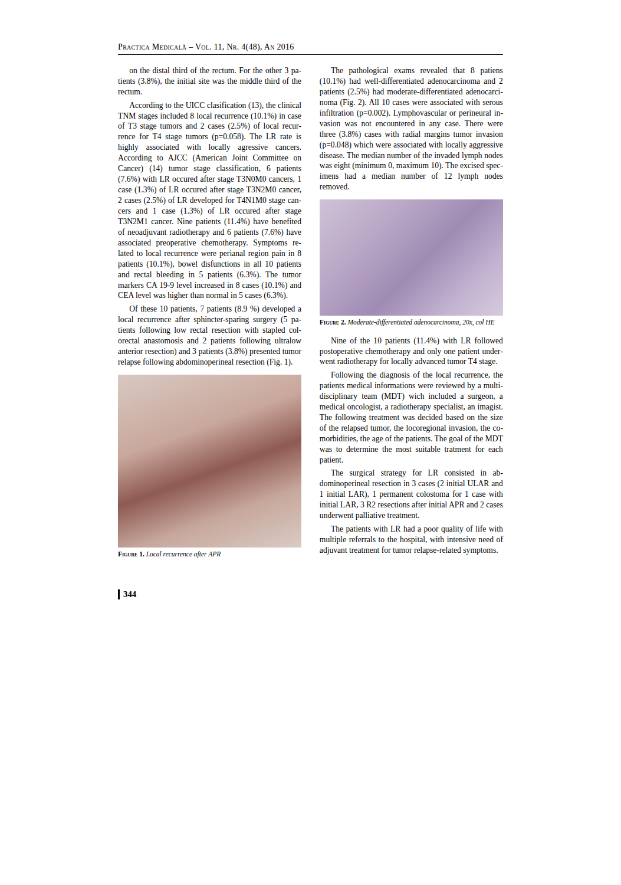Practica Medicală – Vol. 11, Nr. 4(48), An 2016
on the distal third of the rectum. For the other 3 patients (3.8%), the initial site was the middle third of the rectum.
According to the UICC clasification (13), the clinical TNM stages included 8 local recurrence (10.1%) in case of T3 stage tumors and 2 cases (2.5%) of local recurrence for T4 stage tumors (p=0.058). The LR rate is highly associated with locally agressive cancers. According to AJCC (American Joint Committee on Cancer) (14) tumor stage classification, 6 patients (7.6%) with LR occured after stage T3N0M0 cancers, 1 case (1.3%) of LR occured after stage T3N2M0 cancer, 2 cases (2.5%) of LR developed for T4N1M0 stage cancers and 1 case (1.3%) of LR occured after stage T3N2M1 cancer. Nine patients (11.4%) have benefited of neoadjuvant radiotherapy and 6 patients (7.6%) have associated preoperative chemotherapy. Symptoms related to local recurrence were perianal region pain in 8 patients (10.1%), bowel disfunctions in all 10 patients and rectal bleeding in 5 patients (6.3%). The tumor markers CA 19-9 level increased in 8 cases (10.1%) and CEA level was higher than normal in 5 cases (6.3%).
Of these 10 patients, 7 patients (8.9 %) developed a local recurrence after sphincter-sparing surgery (5 patients following low rectal resection with stapled colorectal anastomosis and 2 patients following ultralow anterior resection) and 3 patients (3.8%) presented tumor relapse following abdominoperineal resection (Fig. 1).
Figure 1. Local recurrence after APR
The pathological exams revealed that 8 patiens (10.1%) had well-differentiated adenocarcinoma and 2 patients (2.5%) had moderate-differentiated adenocarcinoma (Fig. 2). All 10 cases were associated with serous infiltration (p=0.002). Lymphovascular or perineural invasion was not encountered in any case. There were three (3.8%) cases with radial margins tumor invasion (p=0.048) which were associated with locally aggressive disease. The median number of the invaded lymph nodes was eight (minimum 0, maximum 10). The excised specimens had a median number of 12 lymph nodes removed.
Figure 2. Moderate-differentiated adenocarcinoma, 20x, col HE
Nine of the 10 patients (11.4%) with LR followed postoperative chemotherapy and only one patient underwent radiotherapy for locally advanced tumor T4 stage.
Following the diagnosis of the local recurrence, the patients medical informations were reviewed by a multidisciplinary team (MDT) wich included a surgeon, a medical oncologist, a radiotherapy specialist, an imagist. The following treatment was decided based on the size of the relapsed tumor, the locoregional invasion, the comorbidities, the age of the patients. The goal of the MDT was to determine the most suitable tratment for each patient.
The surgical strategy for LR consisted in abdominoperineal resection in 3 cases (2 initial ULAR and 1 initial LAR), 1 permanent colostoma for 1 case with initial LAR, 3 R2 resections after initial APR and 2 cases underwent palliative treatment.
The patients with LR had a poor quality of life with multiple referrals to the hospital, with intensive need of adjuvant treatment for tumor relapse-related symptoms.
344